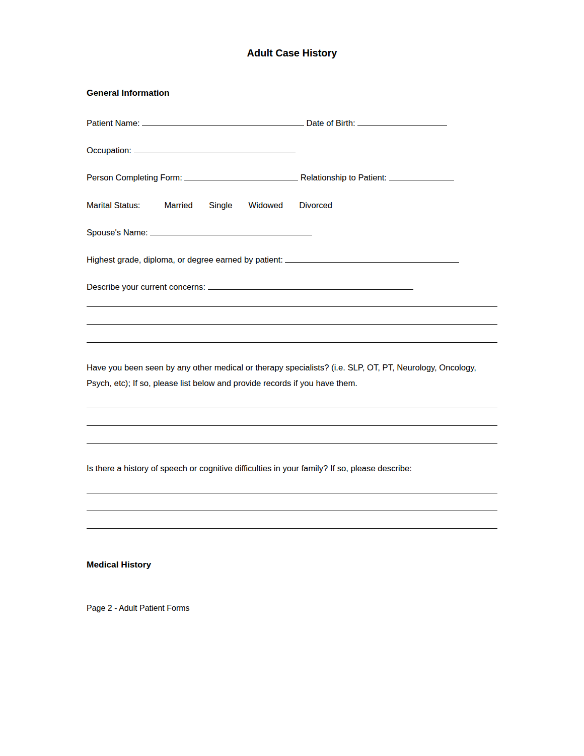Adult Case History
General Information
Patient Name: Date of Birth:
Occupation:
Person Completing Form: Relationship to Patient:
Marital Status: Married Single Widowed Divorced
Spouse's Name:
Highest grade, diploma, or degree earned by patient:
Describe your current concerns:
Have you been seen by any other medical or therapy specialists? (i.e. SLP, OT, PT, Neurology, Oncology, Psych, etc); If so, please list below and provide records if you have them.
Is there a history of speech or cognitive difficulties in your family? If so, please describe:
Medical History
Page 2 - Adult Patient Forms